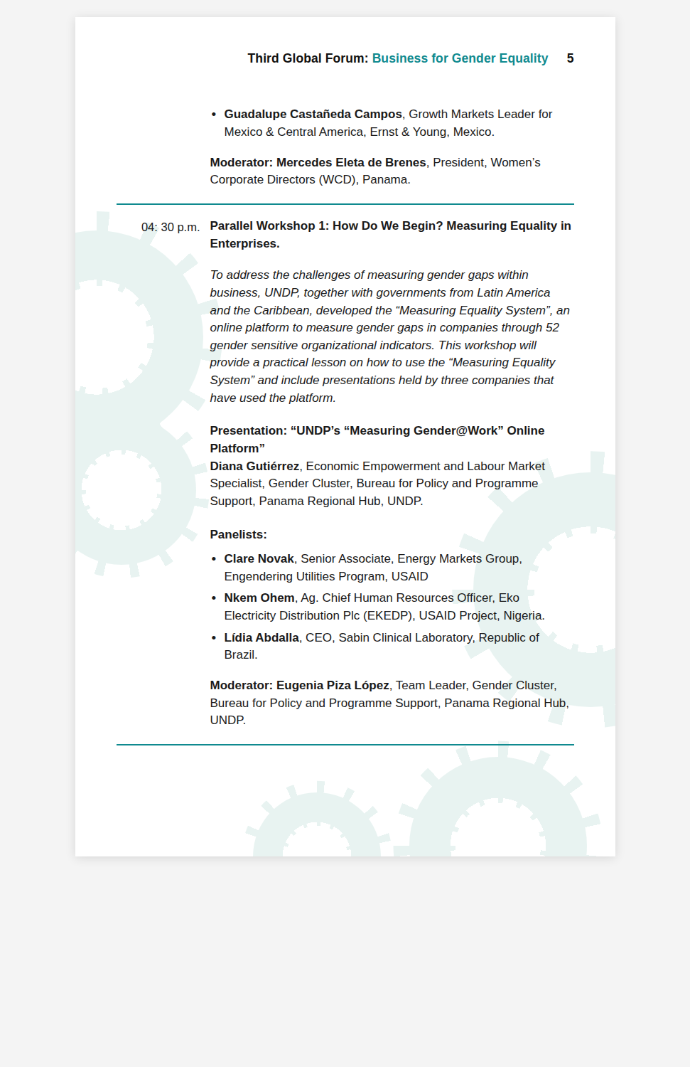Third Global Forum: Business for Gender Equality
5
Guadalupe Castañeda Campos, Growth Markets Leader for Mexico & Central America, Ernst & Young, Mexico.
Moderator: Mercedes Eleta de Brenes, President, Women’s Corporate Directors (WCD), Panama.
04: 30 p.m.
Parallel Workshop 1: How Do We Begin? Measuring Equality in Enterprises.
To address the challenges of measuring gender gaps within business, UNDP, together with governments from Latin America and the Caribbean, developed the “Measuring Equality System”, an online platform to measure gender gaps in companies through 52 gender sensitive organizational indicators. This workshop will provide a practical lesson on how to use the “Measuring Equality System” and include presentations held by three companies that have used the platform.
Presentation: “UNDP’s “Measuring Gender@Work” Online Platform”
Diana Gutiérrez, Economic Empowerment and Labour Market Specialist, Gender Cluster, Bureau for Policy and Programme Support, Panama Regional Hub, UNDP.
Panelists:
Clare Novak, Senior Associate, Energy Markets Group, Engendering Utilities Program, USAID
Nkem Ohem, Ag. Chief Human Resources Officer, Eko Electricity Distribution Plc (EKEDP), USAID Project, Nigeria.
Lídia Abdalla, CEO, Sabin Clinical Laboratory, Republic of Brazil.
Moderator: Eugenia Piza López, Team Leader, Gender Cluster, Bureau for Policy and Programme Support, Panama Regional Hub, UNDP.